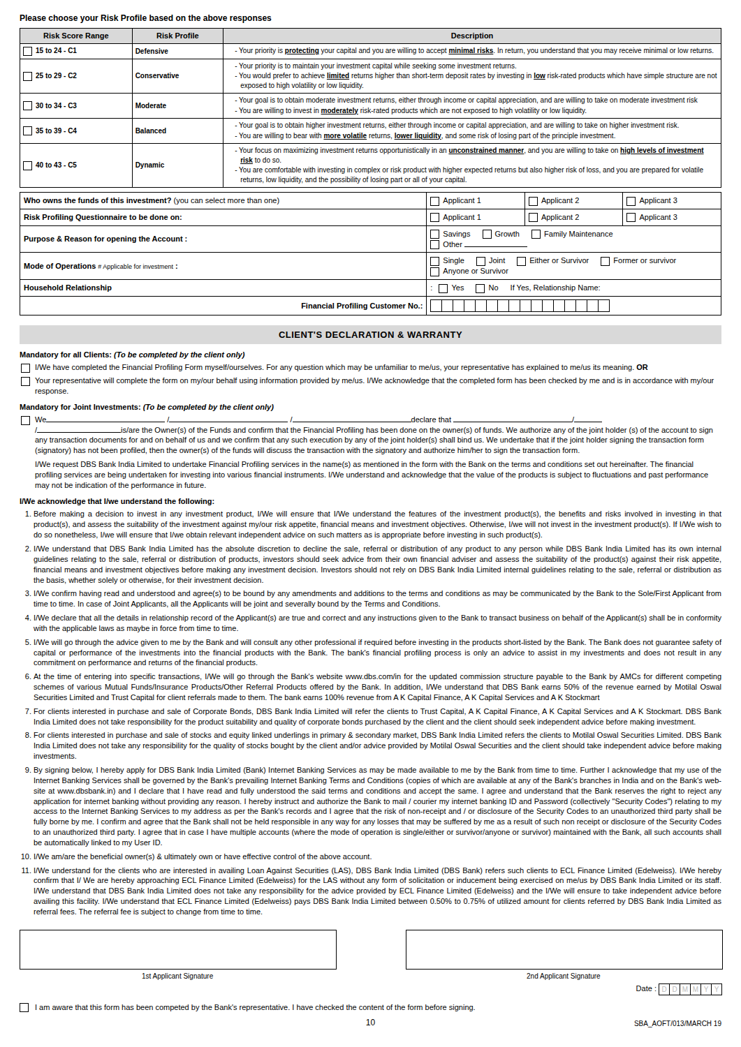Please choose your Risk Profile based on the above responses
| Risk Score Range | Risk Profile | Description |
| --- | --- | --- |
| 15 to 24 - C1 | Defensive | Your priority is protecting your capital and you are willing to accept minimal risks . In return, you understand that you may receive minimal or low returns. |
| 25 to 29 - C2 | Conservative | Your priority is to maintain your investment capital while seeking some investment returns. You would prefer to achieve limited returns higher than short-term deposit rates by investing in low risk-rated products which have simple structure are not exposed to high volatility or low liquidity. |
| 30 to 34 - C3 | Moderate | Your goal is to obtain moderate investment returns, either through income or capital appreciation, and are willing to take on moderate investment risk You are willing to invest in moderately risk-rated products which are not exposed to high volatility or low liquidity. |
| 35 to 39 - C4 | Balanced | Your goal is to obtain higher investment returns, either through income or capital appreciation, and are willing to take on higher investment risk. You are willing to bear with more volatile returns, lower liquidity , and some risk of losing part of the principle investment. |
| 40 to 43 - C5 | Dynamic | Your focus on maximizing investment returns opportunistically in an unconstrained manner , and you are willing to take on high levels of investment risk to do so. You are comfortable with investing in complex or risk product with higher expected returns but also higher risk of loss, and you are prepared for volatile returns, low liquidity, and the possibility of losing part or all of your capital. |
| Who owns the funds of this investment? (you can select more than one) | Applicant 1 | Applicant 2 | Applicant 3 |
| Risk Profiling Questionnaire to be done on: | Applicant 1 | Applicant 2 | Applicant 3 |
| Purpose & Reason for opening the Account : | Savings Growth Family Maintenance Other |
| Mode of Operations # Applicable for investment : | Single Joint Either or Survivor Former or survivor Anyone or Survivor |
| Household Relationship | : Yes No If Yes, Relationship Name: |
| Financial Profiling Customer No.: | |
CLIENT'S DECLARATION & WARRANTY
Mandatory for all Clients: (To be completed by the client only)
I/We have completed the Financial Profiling Form myself/ourselves. For any question which may be unfamiliar to me/us, your representative has explained to me/us its meaning. OR
Your representative will complete the form on my/our behalf using information provided by me/us. I/We acknowledge that the completed form has been checked by me and is in accordance with my/our response.
Mandatory for Joint Investments: (To be completed by the client only)
We / / declare that /
/ is/are the Owner(s) of the Funds and confirm that the Financial Profiling has been done on the owner(s) of funds. We authorize any of the joint holder (s) of the account to sign any transaction documents for and on behalf of us and we confirm that any such execution by any of the joint holder(s) shall bind us. We undertake that if the joint holder signing the transaction form (signatory) has not been profiled, then the owner(s) of the funds will discuss the transaction with the signatory and authorize him/her to sign the transaction form.
I/We request DBS Bank India Limited to undertake Financial Profiling services in the name(s) as mentioned in the form with the Bank on the terms and conditions set out hereinafter. The financial profiling services are being undertaken for investing into various financial instruments. I/We understand and acknowledge that the value of the products is subject to fluctuations and past performance may not be indication of the performance in future.
I/We acknowledge that I/we understand the following:
Before making a decision to invest in any investment product, I/We will ensure that I/We understand the features of the investment product(s), the benefits and risks involved in investing in that product(s), and assess the suitability of the investment against my/our risk appetite, financial means and investment objectives. Otherwise, I/we will not invest in the investment product(s). If I/We wish to do so nonetheless, I/we will ensure that I/we obtain relevant independent advice on such matters as is appropriate before investing in such product(s).
I/We understand that DBS Bank India Limited has the absolute discretion to decline the sale, referral or distribution of any product to any person while DBS Bank India Limited has its own internal guidelines relating to the sale, referral or distribution of products, investors should seek advice from their own financial adviser and assess the suitability of the product(s) against their risk appetite, financial means and investment objectives before making any investment decision. Investors should not rely on DBS Bank India Limited internal guidelines relating to the sale, referral or distribution as the basis, whether solely or otherwise, for their investment decision.
I/We confirm having read and understood and agree(s) to be bound by any amendments and additions to the terms and conditions as may be communicated by the Bank to the Sole/First Applicant from time to time. In case of Joint Applicants, all the Applicants will be joint and severally bound by the Terms and Conditions.
I/We declare that all the details in relationship record of the Applicant(s) are true and correct and any instructions given to the Bank to transact business on behalf of the Applicant(s) shall be in conformity with the applicable laws as maybe in force from time to time.
I/We will go through the advice given to me by the Bank and will consult any other professional if required before investing in the products short-listed by the Bank. The Bank does not guarantee safety of capital or performance of the investments into the financial products with the Bank. The bank's financial profiling process is only an advice to assist in my investments and does not result in any commitment on performance and returns of the financial products.
At the time of entering into specific transactions, I/We will go through the Bank's website www.dbs.com/in for the updated commission structure payable to the Bank by AMCs for different competing schemes of various Mutual Funds/Insurance Products/Other Referral Products offered by the Bank. In addition, I/We understand that DBS Bank earns 50% of the revenue earned by Motilal Oswal Securities Limited and Trust Capital for client referrals made to them. The bank earns 100% revenue from A K Capital Finance, A K Capital Services and A K Stockmart
For clients interested in purchase and sale of Corporate Bonds, DBS Bank India Limited will refer the clients to Trust Capital, A K Capital Finance, A K Capital Services and A K Stockmart. DBS Bank India Limited does not take responsibility for the product suitability and quality of corporate bonds purchased by the client and the client should seek independent advice before making investment.
For clients interested in purchase and sale of stocks and equity linked underlings in primary & secondary market, DBS Bank India Limited refers the clients to Motilal Oswal Securities Limited. DBS Bank India Limited does not take any responsibility for the quality of stocks bought by the client and/or advice provided by Motilal Oswal Securities and the client should take independent advice before making investments.
By signing below, I hereby apply for DBS Bank India Limited (Bank) Internet Banking Services as may be made available to me by the Bank from time to time. Further I acknowledge that my use of the Internet Banking Services shall be governed by the Bank's prevailing Internet Banking Terms and Conditions (copies of which are available at any of the Bank's branches in India and on the Bank's web-site at www.dbsbank.in) and I declare that I have read and fully understood the said terms and conditions and accept the same. I agree and understand that the Bank reserves the right to reject any application for internet banking without providing any reason. I hereby instruct and authorize the Bank to mail / courier my internet banking ID and Password (collectively "Security Codes") relating to my access to the Internet Banking Services to my address as per the Bank's records and I agree that the risk of non-receipt and / or disclosure of the Security Codes to an unauthorized third party shall be fully borne by me. I confirm and agree that the Bank shall not be held responsible in any way for any losses that may be suffered by me as a result of such non receipt or disclosure of the Security Codes to an unauthorized third party. I agree that in case I have multiple accounts (where the mode of operation is single/either or survivor/anyone or survivor) maintained with the Bank, all such accounts shall be automatically linked to my User ID.
I/We am/are the beneficial owner(s) & ultimately own or have effective control of the above account.
I/We understand for the clients who are interested in availing Loan Against Securities (LAS), DBS Bank India Limited (DBS Bank) refers such clients to ECL Finance Limited (Edelweiss). I/We hereby confirm that I/ We are hereby approaching ECL Finance Limited (Edelweiss) for the LAS without any form of solicitation or inducement being exercised on me/us by DBS Bank India Limited or its staff. I/We understand that DBS Bank India Limited does not take any responsibility for the advice provided by ECL Finance Limited (Edelweiss) and the I/We will ensure to take independent advice before availing this facility. I/We understand that ECL Finance Limited (Edelweiss) pays DBS Bank India Limited between 0.50% to 0.75% of utilized amount for clients referred by DBS Bank India Limited as referral fees. The referral fee is subject to change from time to time.
1st Applicant Signature
2nd Applicant Signature
Date : DDMMYY
I am aware that this form has been competed by the Bank's representative. I have checked the content of the form before signing.
10
SBA_AOFT/013/MARCH 19